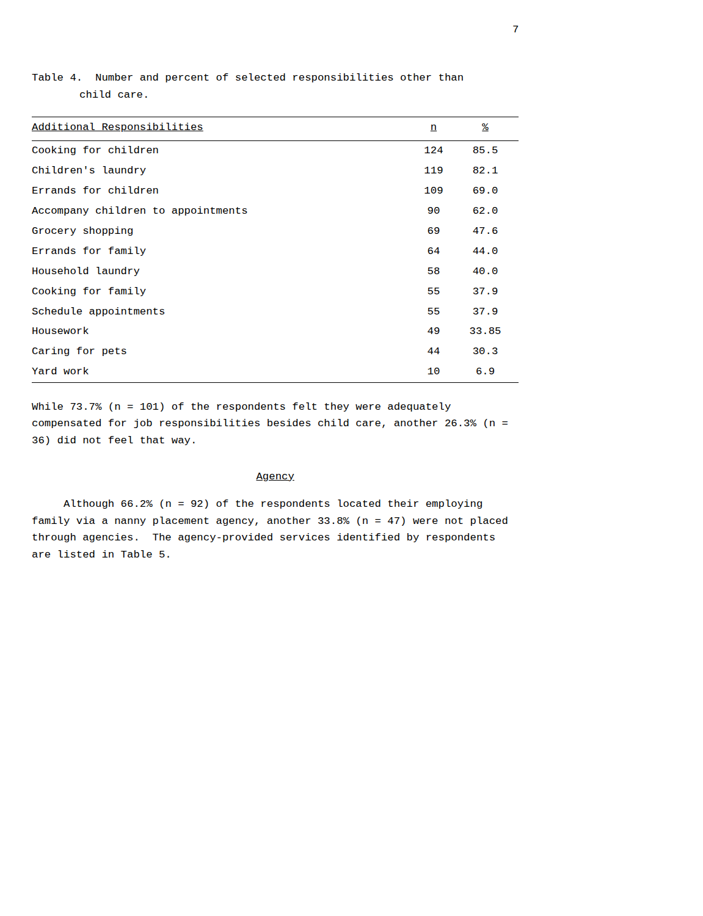7
Table 4. Number and percent of selected responsibilities other than child care.
| Additional Responsibilities | n | % |
| --- | --- | --- |
| Cooking for children | 124 | 85.5 |
| Children's laundry | 119 | 82.1 |
| Errands for children | 109 | 69.0 |
| Accompany children to appointments | 90 | 62.0 |
| Grocery shopping | 69 | 47.6 |
| Errands for family | 64 | 44.0 |
| Household laundry | 58 | 40.0 |
| Cooking for family | 55 | 37.9 |
| Schedule appointments | 55 | 37.9 |
| Housework | 49 | 33.85 |
| Caring for pets | 44 | 30.3 |
| Yard work | 10 | 6.9 |
While 73.7% (n = 101) of the respondents felt they were adequately compensated for job responsibilities besides child care, another 26.3% (n = 36) did not feel that way.
Agency
Although 66.2% (n = 92) of the respondents located their employing family via a nanny placement agency, another 33.8% (n = 47) were not placed through agencies. The agency-provided services identified by respondents are listed in Table 5.